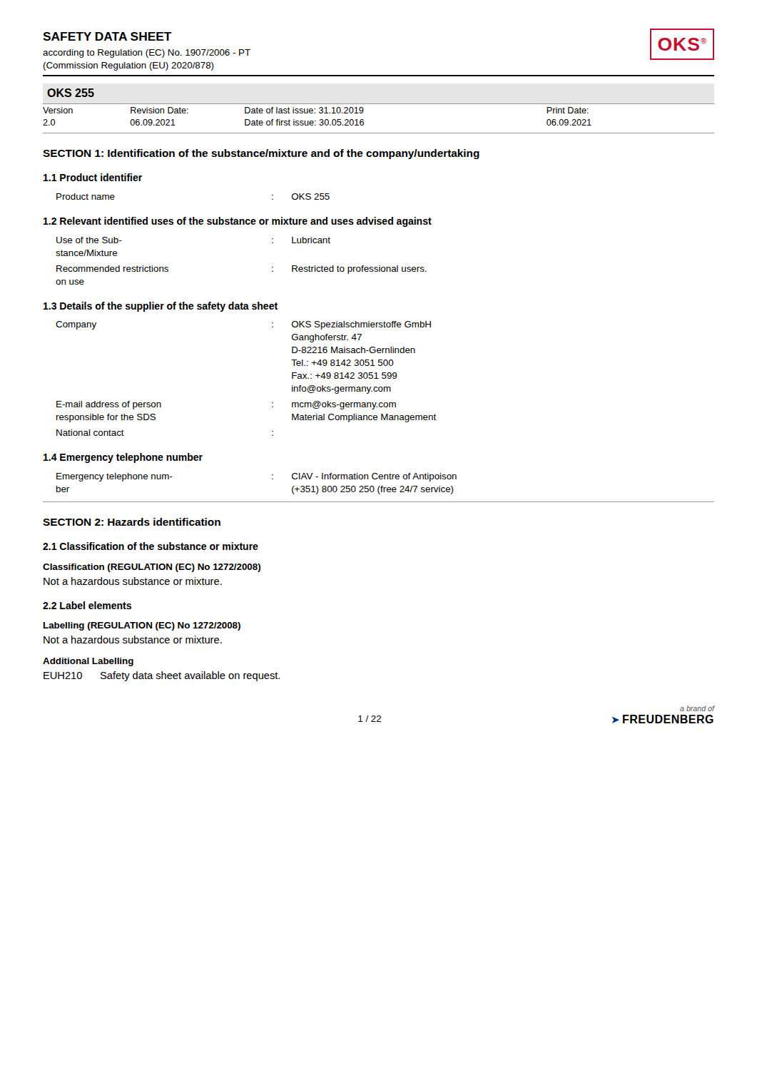SAFETY DATA SHEET
according to Regulation (EC) No. 1907/2006 - PT
(Commission Regulation (EU) 2020/878)
OKS®
OKS 255
| Version 2.0 | Revision Date: 06.09.2021 | Date of last issue: 31.10.2019 Date of first issue: 30.05.2016 | Print Date: 06.09.2021 |
SECTION 1: Identification of the substance/mixture and of the company/undertaking
1.1 Product identifier
| Product name | : | OKS 255 |
1.2 Relevant identified uses of the substance or mixture and uses advised against
| Use of the Sub- stance/Mixture | : | Lubricant |
| Recommended restrictions on use | : | Restricted to professional users. |
1.3 Details of the supplier of the safety data sheet
| Company | : | OKS Spezialschmierstoffe GmbH Ganghoferstr. 47 D-82216 Maisach-Gernlinden Tel.: +49 8142 3051 500 Fax.: +49 8142 3051 599 info@oks-germany.com |
| E-mail address of person responsible for the SDS | : | mcm@oks-germany.com Material Compliance Management |
| National contact | : | |
1.4 Emergency telephone number
| Emergency telephone num- ber | : | CIAV - Information Centre of Antipoison (+351) 800 250 250 (free 24/7 service) |
SECTION 2: Hazards identification
2.1 Classification of the substance or mixture
Classification (REGULATION (EC) No 1272/2008)
Not a hazardous substance or mixture.
2.2 Label elements
Labelling (REGULATION (EC) No 1272/2008)
Not a hazardous substance or mixture.
Additional Labelling
EUH210 Safety data sheet available on request.
1 / 22
a brand of
➤ FREUDENBERG